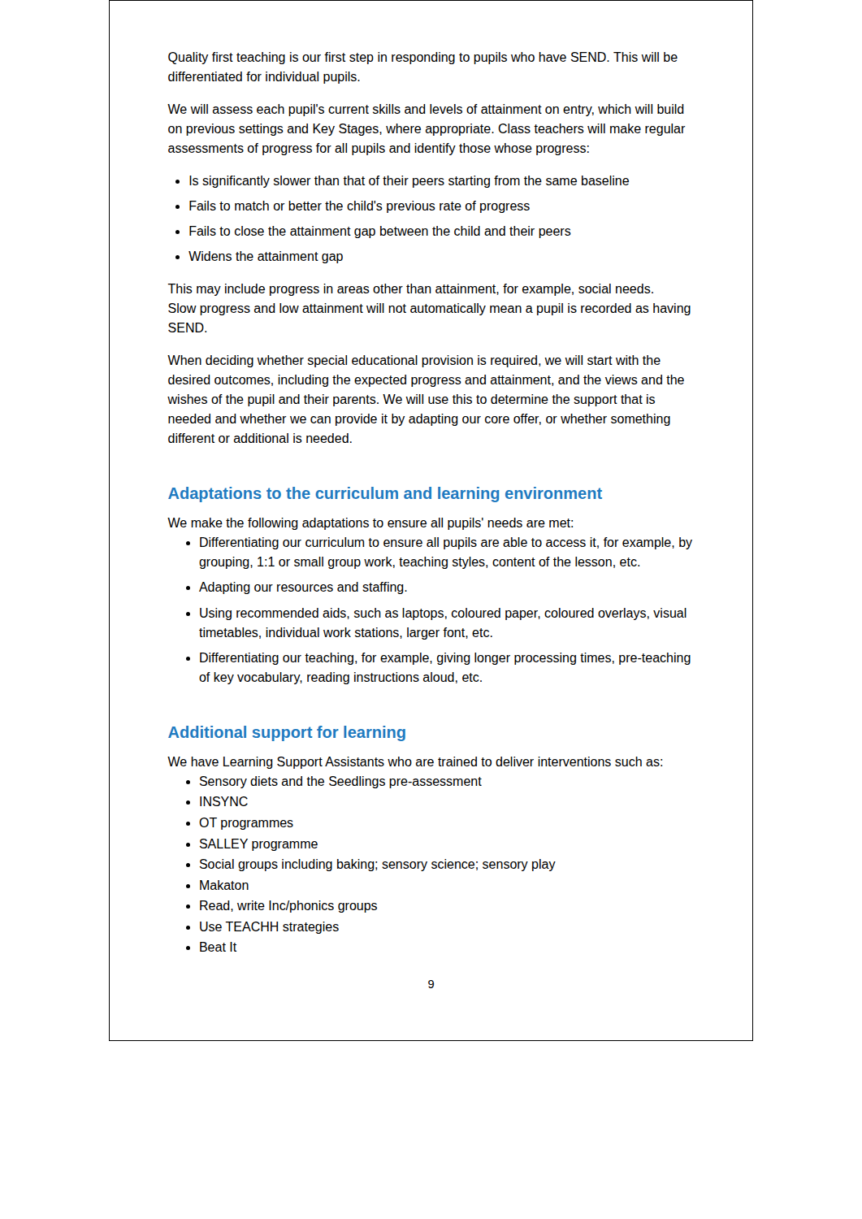Quality first teaching is our first step in responding to pupils who have SEND. This will be differentiated for individual pupils.
We will assess each pupil's current skills and levels of attainment on entry, which will build on previous settings and Key Stages, where appropriate. Class teachers will make regular assessments of progress for all pupils and identify those whose progress:
Is significantly slower than that of their peers starting from the same baseline
Fails to match or better the child's previous rate of progress
Fails to close the attainment gap between the child and their peers
Widens the attainment gap
This may include progress in areas other than attainment, for example, social needs.
Slow progress and low attainment will not automatically mean a pupil is recorded as having SEND.
When deciding whether special educational provision is required, we will start with the desired outcomes, including the expected progress and attainment, and the views and the wishes of the pupil and their parents. We will use this to determine the support that is needed and whether we can provide it by adapting our core offer, or whether something different or additional is needed.
Adaptations to the curriculum and learning environment
We make the following adaptations to ensure all pupils' needs are met:
Differentiating our curriculum to ensure all pupils are able to access it, for example, by grouping, 1:1 or small group work, teaching styles, content of the lesson, etc.
Adapting our resources and staffing.
Using recommended aids, such as laptops, coloured paper, coloured overlays, visual timetables, individual work stations, larger font, etc.
Differentiating our teaching, for example, giving longer processing times, pre-teaching of key vocabulary, reading instructions aloud, etc.
Additional support for learning
We have Learning Support Assistants who are trained to deliver interventions such as:
Sensory diets and the Seedlings pre-assessment
INSYNC
OT programmes
SALLEY programme
Social groups including baking; sensory science; sensory play
Makaton
Read, write Inc/phonics groups
Use TEACHH strategies
Beat It
9